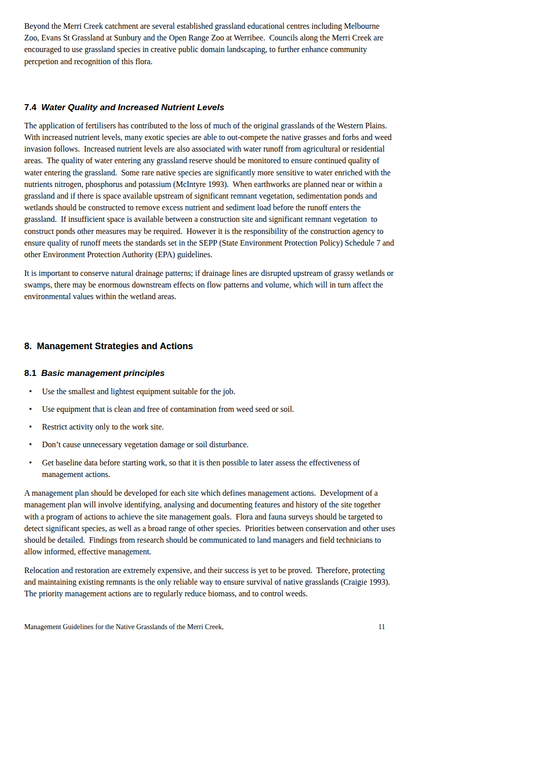Beyond the Merri Creek catchment are several established grassland educational centres including Melbourne Zoo, Evans St Grassland at Sunbury and the Open Range Zoo at Werribee. Councils along the Merri Creek are encouraged to use grassland species in creative public domain landscaping, to further enhance community percpetion and recognition of this flora.
7.4 Water Quality and Increased Nutrient Levels
The application of fertilisers has contributed to the loss of much of the original grasslands of the Western Plains. With increased nutrient levels, many exotic species are able to out-compete the native grasses and forbs and weed invasion follows. Increased nutrient levels are also associated with water runoff from agricultural or residential areas. The quality of water entering any grassland reserve should be monitored to ensure continued quality of water entering the grassland. Some rare native species are significantly more sensitive to water enriched with the nutrients nitrogen, phosphorus and potassium (McIntyre 1993). When earthworks are planned near or within a grassland and if there is space available upstream of significant remnant vegetation, sedimentation ponds and wetlands should be constructed to remove excess nutrient and sediment load before the runoff enters the grassland. If insufficient space is available between a construction site and significant remnant vegetation to construct ponds other measures may be required. However it is the responsibility of the construction agency to ensure quality of runoff meets the standards set in the SEPP (State Environment Protection Policy) Schedule 7 and other Environment Protection Authority (EPA) guidelines.
It is important to conserve natural drainage patterns; if drainage lines are disrupted upstream of grassy wetlands or swamps, there may be enormous downstream effects on flow patterns and volume, which will in turn affect the environmental values within the wetland areas.
8. Management Strategies and Actions
8.1 Basic management principles
Use the smallest and lightest equipment suitable for the job.
Use equipment that is clean and free of contamination from weed seed or soil.
Restrict activity only to the work site.
Don’t cause unnecessary vegetation damage or soil disturbance.
Get baseline data before starting work, so that it is then possible to later assess the effectiveness of management actions.
A management plan should be developed for each site which defines management actions. Development of a management plan will involve identifying, analysing and documenting features and history of the site together with a program of actions to achieve the site management goals. Flora and fauna surveys should be targeted to detect significant species, as well as a broad range of other species. Priorities between conservation and other uses should be detailed. Findings from research should be communicated to land managers and field technicians to allow informed, effective management.
Relocation and restoration are extremely expensive, and their success is yet to be proved. Therefore, protecting and maintaining existing remnants is the only reliable way to ensure survival of native grasslands (Craigie 1993). The priority management actions are to regularly reduce biomass, and to control weeds.
Management Guidelines for the Native Grasslands of the Merri Creek, 11